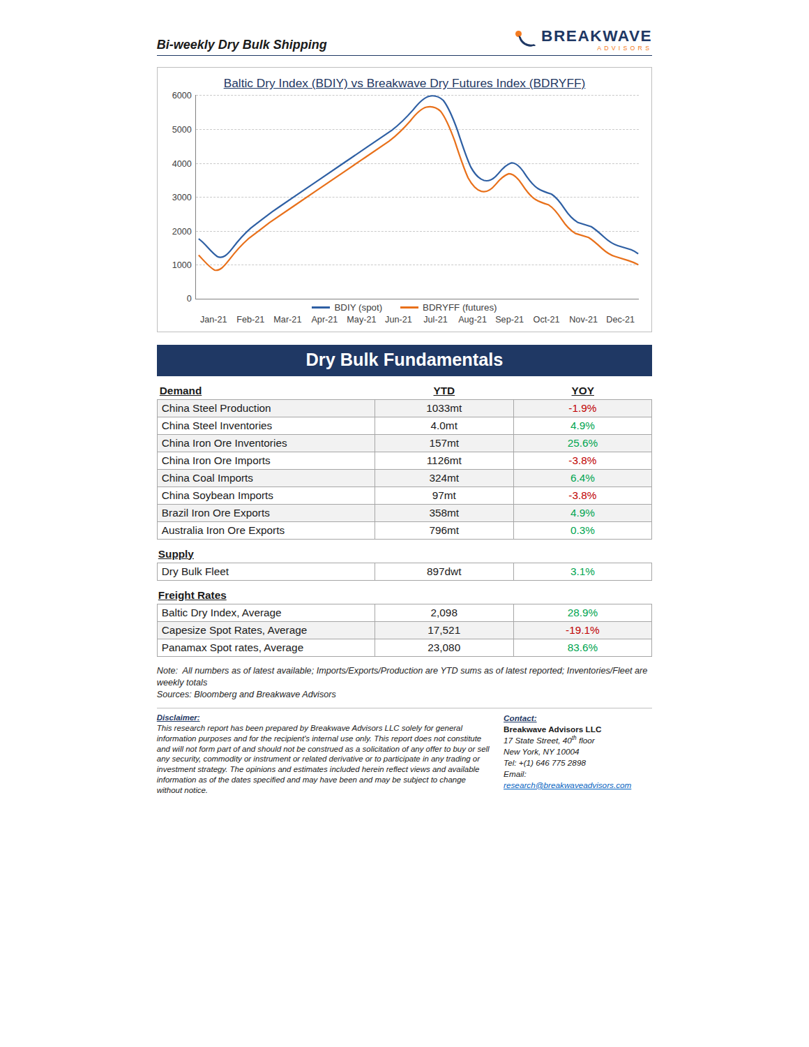Bi-weekly Dry Bulk Shipping
BREAKWAVE
ADVISORS
Baltic Dry Index (BDIY) vs Breakwave Dry Futures Index (BDRYFF)
6000
5000
4000
3000
2000
1000
0
BDIY (spot)
BDRYFF (futures)
Jan-21 Feb-21 Mar-21 Apr-21 May-21 Jun-21 Jul-21 Aug-21 Sep-21 Oct-21 Nov-21 Dec-21
Dry Bulk Fundamentals
Demand
YTD
YOY
| China Steel Production | 1033mt | -1.9% |
| China Steel Inventories | 4.0mt | 4.9% |
| China Iron Ore Inventories | 157mt | 25.6% |
| China Iron Ore Imports | 1126mt | -3.8% |
| China Coal Imports | 324mt | 6.4% |
| China Soybean Imports | 97mt | -3.8% |
| Brazil Iron Ore Exports | 358mt | 4.9% |
| Australia Iron Ore Exports | 796mt | 0.3% |
Supply
| Dry Bulk Fleet | 897dwt | 3.1% |
Freight Rates
| Baltic Dry Index, Average | 2,098 | 28.9% |
| Capesize Spot Rates, Average | 17,521 | -19.1% |
| Panamax Spot rates, Average | 23,080 | 83.6% |
Note: All numbers as of latest available; Imports/Exports/Production are YTD sums as of latest reported; Inventories/Fleet are weekly totals
Sources: Bloomberg and Breakwave Advisors
Disclaimer:
This research report has been prepared by Breakwave Advisors LLC solely for general information purposes and for the recipient's internal use only. This report does not constitute and will not form part of and should not be construed as a solicitation of any offer to buy or sell any security, commodity or instrument or related derivative or to participate in any trading or investment strategy. The opinions and estimates included herein reflect views and available information as of the dates specified and may have been and may be subject to change without notice.
Contact:
Breakwave Advisors LLC
17 State Street, 40th floor
New York, NY 10004
Tel: +(1) 646 775 2898
Email: research@breakwaveadvisors.com